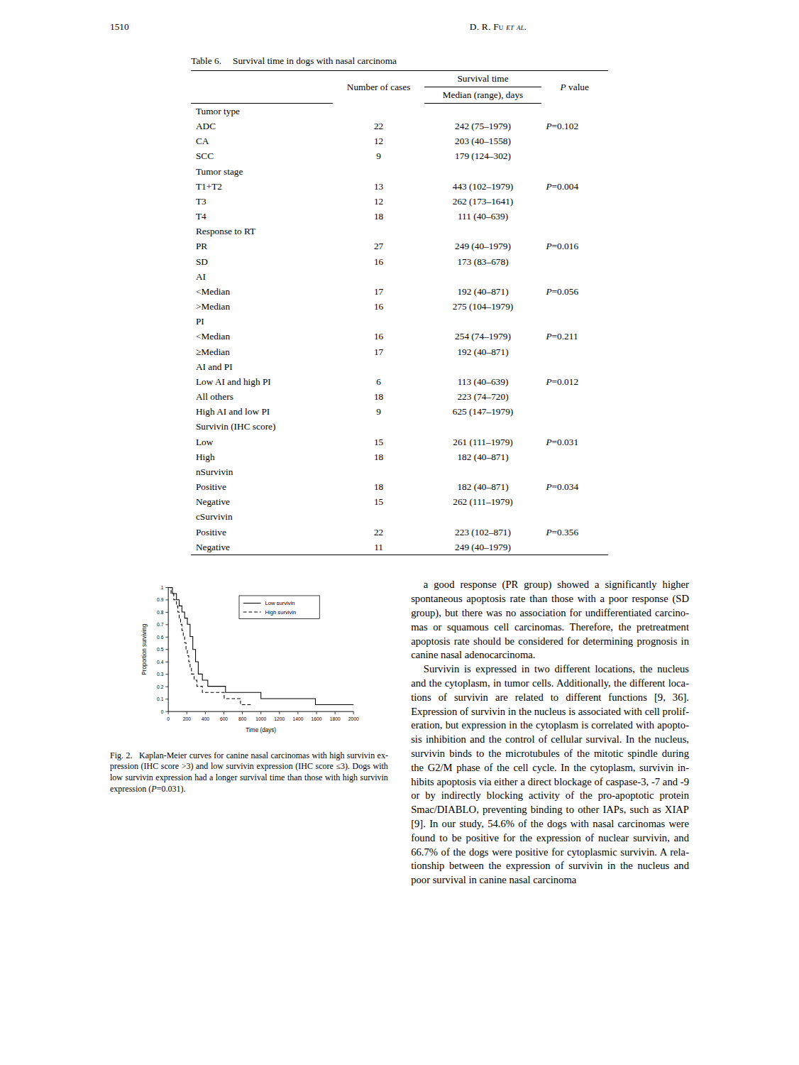1510 D. R. Fu et al.
Table 6. Survival time in dogs with nasal carcinoma
| | Number of cases | Survival time | P value |
| --- | --- | --- | --- |
| | Median (range), days |
| Tumor type | | | |
| ADC | 22 | 242 (75–1979) | P =0.102 |
| CA | 12 | 203 (40–1558) | |
| SCC | 9 | 179 (124–302) | |
| Tumor stage | | | |
| T1+T2 | 13 | 443 (102–1979) | P =0.004 |
| T3 | 12 | 262 (173–1641) | |
| T4 | 18 | 111 (40–639) | |
| Response to RT | | | |
| PR | 27 | 249 (40–1979) | P =0.016 |
| SD | 16 | 173 (83–678) | |
| AI | | | |
| <Median | 17 | 192 (40–871) | P =0.056 |
| >Median | 16 | 275 (104–1979) | |
| PI | | | |
| <Median | 16 | 254 (74–1979) | P =0.211 |
| ≥Median | 17 | 192 (40–871) | |
| AI and PI | | | |
| Low AI and high PI | 6 | 113 (40–639) | P =0.012 |
| All others | 18 | 223 (74–720) | |
| High AI and low PI | 9 | 625 (147–1979) | |
| Survivin (IHC score) | | | |
| Low | 15 | 261 (111–1979) | P =0.031 |
| High | 18 | 182 (40–871) | |
| nSurvivin | | | |
| Positive | 18 | 182 (40–871) | P =0.034 |
| Negative | 15 | 262 (111–1979) | |
| cSurvivin | | | |
| Positive | 22 | 223 (102–871) | P =0.356 |
| Negative | 11 | 249 (40–1979) | |
1 0.9 0.8 0.7 0.6 0.5 0.4 0.3 0.2 0.1 0 0 200 400 600 800 1000 1200 1400 1600 1800 2000 Time (days) Proportion surviving Low survivin High survivin
Fig. 2. Kaplan-Meier curves for canine nasal carcinomas with high survivin expression (IHC score >3) and low survivin expression (IHC score ≤3). Dogs with low survivin expression had a longer survival time than those with high survivin expression (P=0.031).
a good response (PR group) showed a significantly higher spontaneous apoptosis rate than those with a poor response (SD group), but there was no association for undifferentiated carcinomas or squamous cell carcinomas. Therefore, the pretreatment apoptosis rate should be considered for determining prognosis in canine nasal adenocarcinoma.
Survivin is expressed in two different locations, the nucleus and the cytoplasm, in tumor cells. Additionally, the different locations of survivin are related to different functions [9, 36]. Expression of survivin in the nucleus is associated with cell proliferation, but expression in the cytoplasm is correlated with apoptosis inhibition and the control of cellular survival. In the nucleus, survivin binds to the microtubules of the mitotic spindle during the G2/M phase of the cell cycle. In the cytoplasm, survivin inhibits apoptosis via either a direct blockage of caspase-3, -7 and -9 or by indirectly blocking activity of the pro-apoptotic protein Smac/DIABLO, preventing binding to other IAPs, such as XIAP [9]. In our study, 54.6% of the dogs with nasal carcinomas were found to be positive for the expression of nuclear survivin, and 66.7% of the dogs were positive for cytoplasmic survivin. A relationship between the expression of survivin in the nucleus and poor survival in canine nasal carcinoma